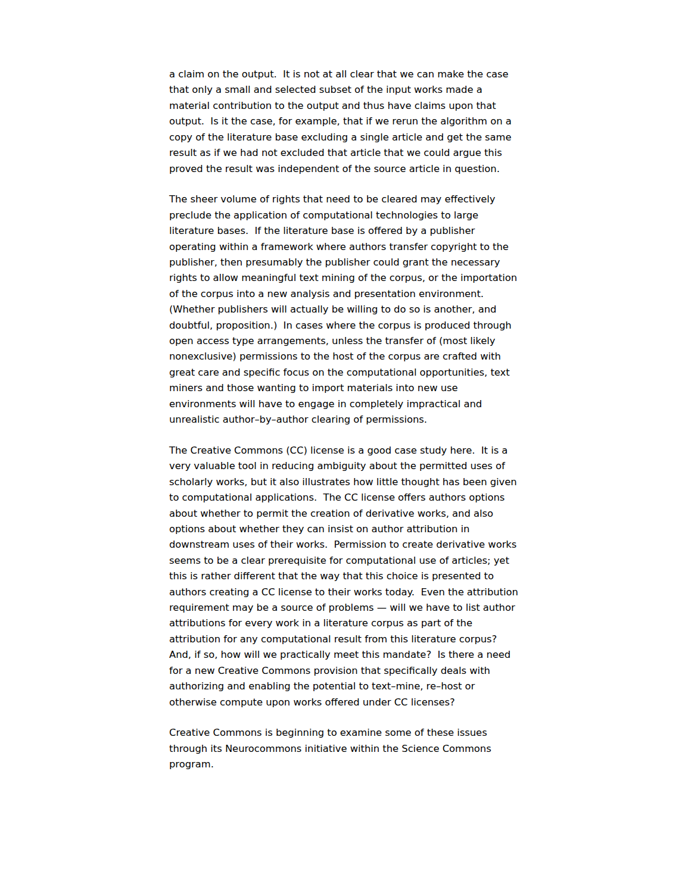a claim on the output. It is not at all clear that we can make the case that only a small and selected subset of the input works made a material contribution to the output and thus have claims upon that output. Is it the case, for example, that if we rerun the algorithm on a copy of the literature base excluding a single article and get the same result as if we had not excluded that article that we could argue this proved the result was independent of the source article in question.
The sheer volume of rights that need to be cleared may effectively preclude the application of computational technologies to large literature bases. If the literature base is offered by a publisher operating within a framework where authors transfer copyright to the publisher, then presumably the publisher could grant the necessary rights to allow meaningful text mining of the corpus, or the importation of the corpus into a new analysis and presentation environment. (Whether publishers will actually be willing to do so is another, and doubtful, proposition.) In cases where the corpus is produced through open access type arrangements, unless the transfer of (most likely nonexclusive) permissions to the host of the corpus are crafted with great care and specific focus on the computational opportunities, text miners and those wanting to import materials into new use environments will have to engage in completely impractical and unrealistic author–by–author clearing of permissions.
The Creative Commons (CC) license is a good case study here. It is a very valuable tool in reducing ambiguity about the permitted uses of scholarly works, but it also illustrates how little thought has been given to computational applications. The CC license offers authors options about whether to permit the creation of derivative works, and also options about whether they can insist on author attribution in downstream uses of their works. Permission to create derivative works seems to be a clear prerequisite for computational use of articles; yet this is rather different that the way that this choice is presented to authors creating a CC license to their works today. Even the attribution requirement may be a source of problems — will we have to list author attributions for every work in a literature corpus as part of the attribution for any computational result from this literature corpus? And, if so, how will we practically meet this mandate? Is there a need for a new Creative Commons provision that specifically deals with authorizing and enabling the potential to text–mine, re–host or otherwise compute upon works offered under CC licenses?
Creative Commons is beginning to examine some of these issues through its Neurocommons initiative within the Science Commons program.